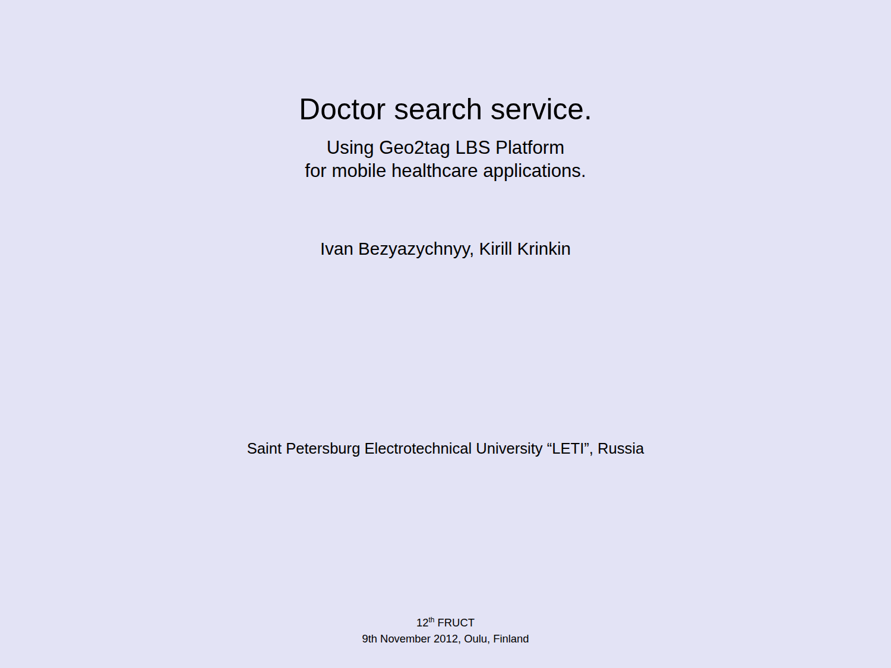Doctor search service.
Using Geo2tag LBS Platform
for mobile healthcare applications.
Ivan Bezyazychnyy, Kirill Krinkin
Saint Petersburg Electrotechnical University “LETI”, Russia
12th FRUCT
9th November 2012, Oulu, Finland